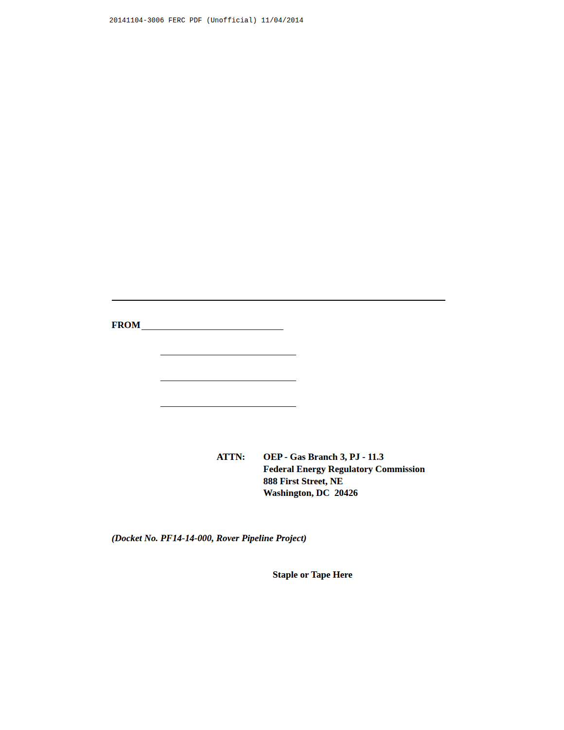20141104-3006 FERC PDF (Unofficial) 11/04/2014
FROM
ATTN:
OEP - Gas Branch 3, PJ - 11.3
Federal Energy Regulatory Commission
888 First Street, NE
Washington, DC 20426
(Docket No. PF14-14-000, Rover Pipeline Project)
Staple or Tape Here